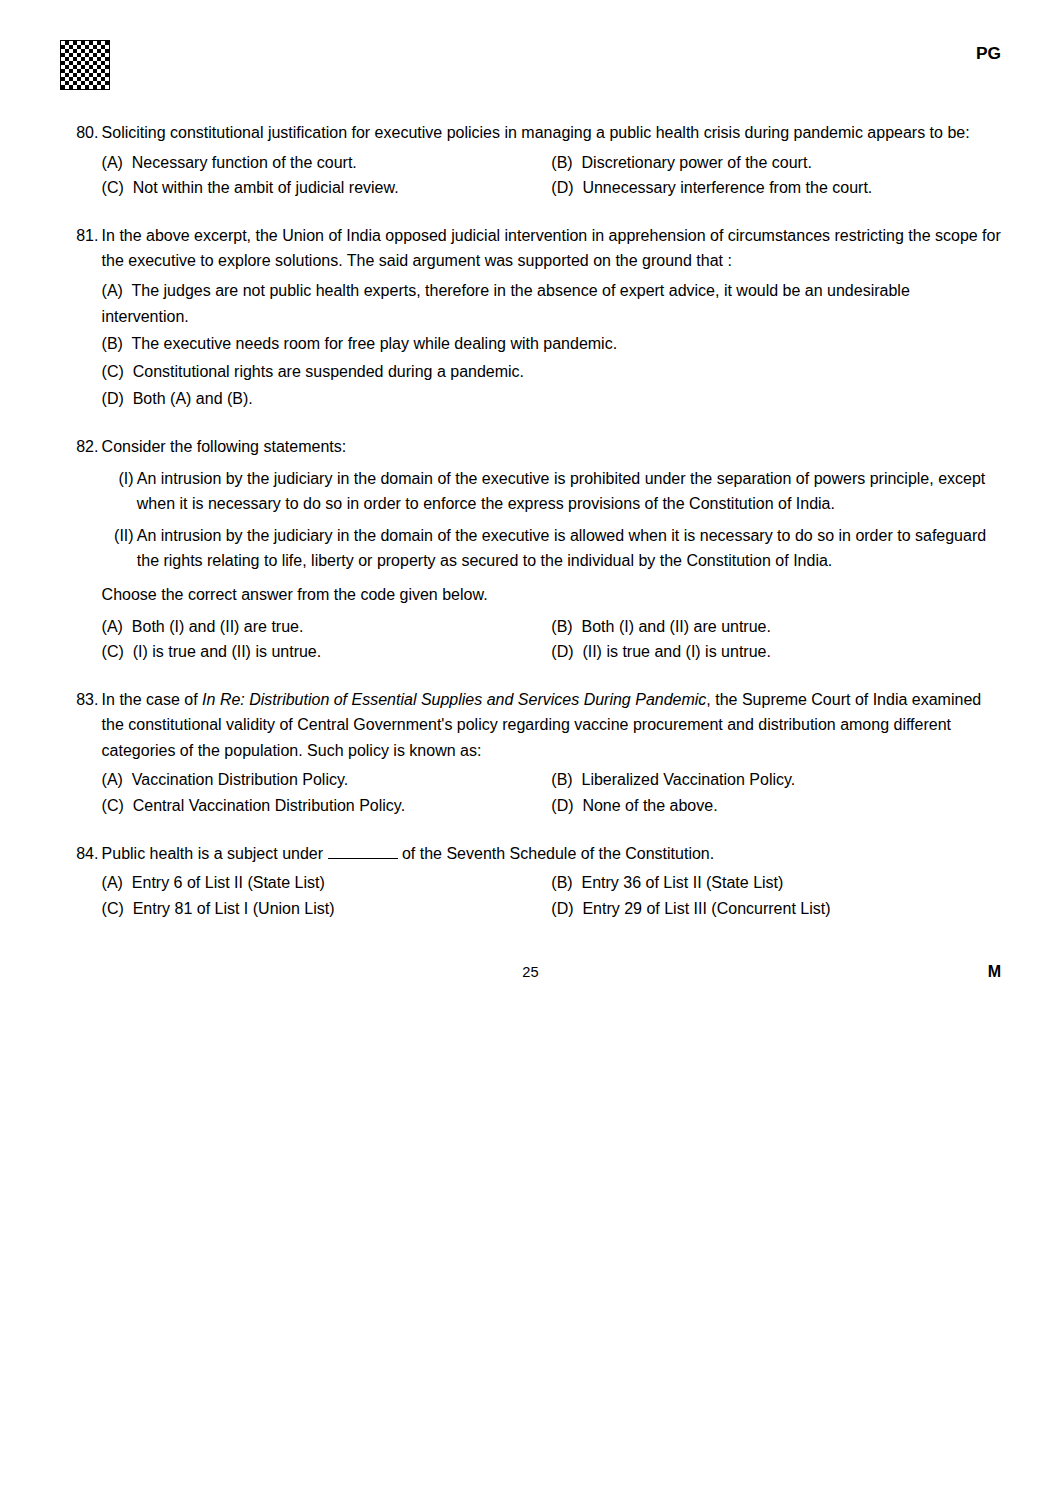PG
80. Soliciting constitutional justification for executive policies in managing a public health crisis during pandemic appears to be:
(A) Necessary function of the court.
(B) Discretionary power of the court.
(C) Not within the ambit of judicial review.
(D) Unnecessary interference from the court.
81. In the above excerpt, the Union of India opposed judicial intervention in apprehension of circumstances restricting the scope for the executive to explore solutions. The said argument was supported on the ground that :
(A) The judges are not public health experts, therefore in the absence of expert advice, it would be an undesirable intervention.
(B) The executive needs room for free play while dealing with pandemic.
(C) Constitutional rights are suspended during a pandemic.
(D) Both (A) and (B).
82. Consider the following statements:
(I) An intrusion by the judiciary in the domain of the executive is prohibited under the separation of powers principle, except when it is necessary to do so in order to enforce the express provisions of the Constitution of India.
(II) An intrusion by the judiciary in the domain of the executive is allowed when it is necessary to do so in order to safeguard the rights relating to life, liberty or property as secured to the individual by the Constitution of India.
Choose the correct answer from the code given below.
(A) Both (I) and (II) are true.
(B) Both (I) and (II) are untrue.
(C) (I) is true and (II) is untrue.
(D) (II) is true and (I) is untrue.
83. In the case of In Re: Distribution of Essential Supplies and Services During Pandemic, the Supreme Court of India examined the constitutional validity of Central Government's policy regarding vaccine procurement and distribution among different categories of the population. Such policy is known as:
(A) Vaccination Distribution Policy.
(B) Liberalized Vaccination Policy.
(C) Central Vaccination Distribution Policy.
(D) None of the above.
84. Public health is a subject under of the Seventh Schedule of the Constitution.
(A) Entry 6 of List II (State List)
(B) Entry 36 of List II (State List)
(C) Entry 81 of List I (Union List)
(D) Entry 29 of List III (Concurrent List)
25 M